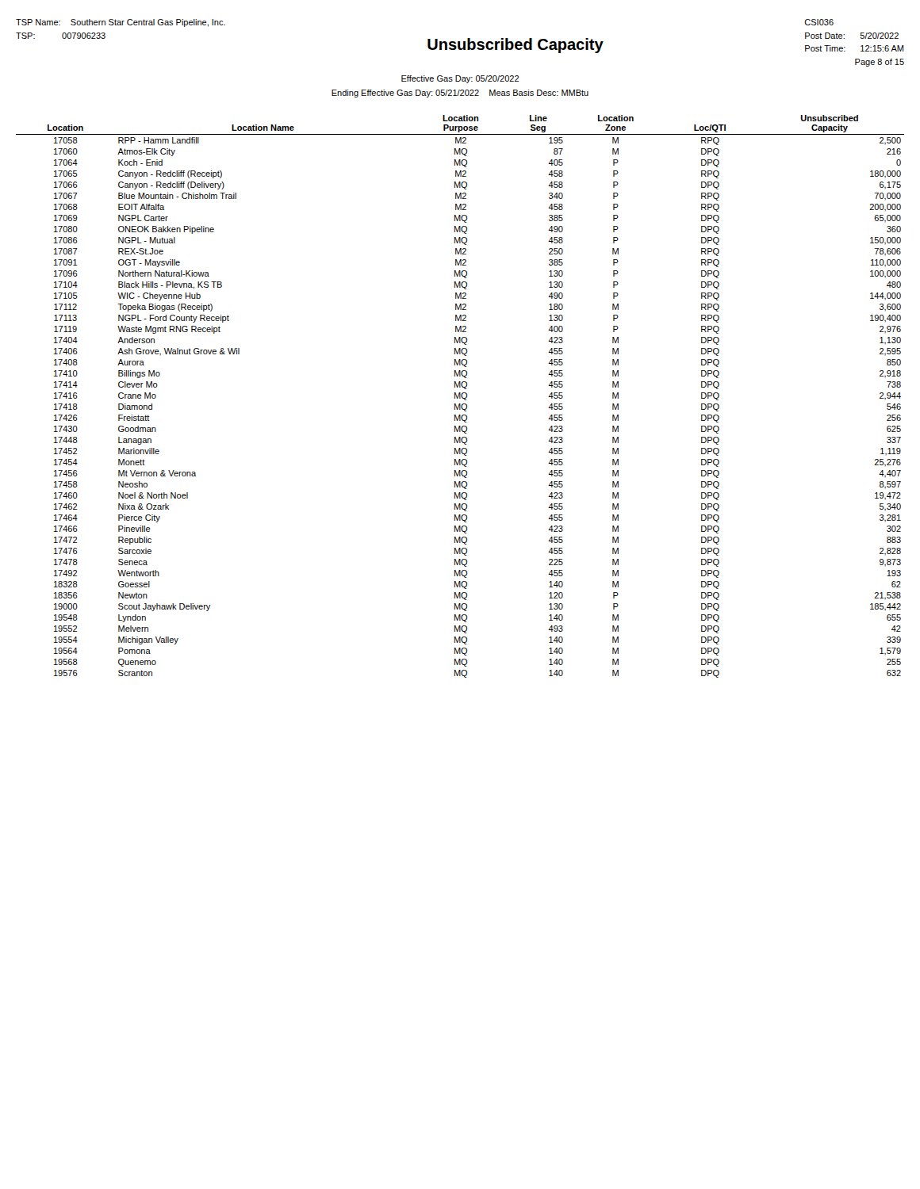TSP Name: Southern Star Central Gas Pipeline, Inc.
TSP: 007906233
CSI036
Post Date: 5/20/2022
Post Time: 12:15:6 AM
Page 8 of 15
Unsubscribed Capacity
Effective Gas Day: 05/20/2022
Ending Effective Gas Day: 05/21/2022 Meas Basis Desc: MMBtu
| Location | Location Name | Location Purpose | Line Seg | Location Zone | Loc/QTI | Unsubscribed Capacity |
| --- | --- | --- | --- | --- | --- | --- |
| 17058 | RPP - Hamm Landfill | M2 | 195 | M | RPQ | 2,500 |
| 17060 | Atmos-Elk City | MQ | 87 | M | DPQ | 216 |
| 17064 | Koch - Enid | MQ | 405 | P | DPQ | 0 |
| 17065 | Canyon - Redcliff (Receipt) | M2 | 458 | P | RPQ | 180,000 |
| 17066 | Canyon - Redcliff (Delivery) | MQ | 458 | P | DPQ | 6,175 |
| 17067 | Blue Mountain - Chisholm Trail | M2 | 340 | P | RPQ | 70,000 |
| 17068 | EOIT Alfalfa | M2 | 458 | P | RPQ | 200,000 |
| 17069 | NGPL Carter | MQ | 385 | P | DPQ | 65,000 |
| 17080 | ONEOK Bakken Pipeline | MQ | 490 | P | DPQ | 360 |
| 17086 | NGPL - Mutual | MQ | 458 | P | DPQ | 150,000 |
| 17087 | REX-St.Joe | M2 | 250 | M | RPQ | 78,606 |
| 17091 | OGT - Maysville | M2 | 385 | P | RPQ | 110,000 |
| 17096 | Northern Natural-Kiowa | MQ | 130 | P | DPQ | 100,000 |
| 17104 | Black Hills - Plevna, KS TB | MQ | 130 | P | DPQ | 480 |
| 17105 | WIC - Cheyenne Hub | M2 | 490 | P | RPQ | 144,000 |
| 17112 | Topeka Biogas (Receipt) | M2 | 180 | M | RPQ | 3,600 |
| 17113 | NGPL - Ford County Receipt | M2 | 130 | P | RPQ | 190,400 |
| 17119 | Waste Mgmt RNG Receipt | M2 | 400 | P | RPQ | 2,976 |
| 17404 | Anderson | MQ | 423 | M | DPQ | 1,130 |
| 17406 | Ash Grove, Walnut Grove & Wil | MQ | 455 | M | DPQ | 2,595 |
| 17408 | Aurora | MQ | 455 | M | DPQ | 850 |
| 17410 | Billings Mo | MQ | 455 | M | DPQ | 2,918 |
| 17414 | Clever Mo | MQ | 455 | M | DPQ | 738 |
| 17416 | Crane Mo | MQ | 455 | M | DPQ | 2,944 |
| 17418 | Diamond | MQ | 455 | M | DPQ | 546 |
| 17426 | Freistatt | MQ | 455 | M | DPQ | 256 |
| 17430 | Goodman | MQ | 423 | M | DPQ | 625 |
| 17448 | Lanagan | MQ | 423 | M | DPQ | 337 |
| 17452 | Marionville | MQ | 455 | M | DPQ | 1,119 |
| 17454 | Monett | MQ | 455 | M | DPQ | 25,276 |
| 17456 | Mt Vernon & Verona | MQ | 455 | M | DPQ | 4,407 |
| 17458 | Neosho | MQ | 455 | M | DPQ | 8,597 |
| 17460 | Noel & North Noel | MQ | 423 | M | DPQ | 19,472 |
| 17462 | Nixa & Ozark | MQ | 455 | M | DPQ | 5,340 |
| 17464 | Pierce City | MQ | 455 | M | DPQ | 3,281 |
| 17466 | Pineville | MQ | 423 | M | DPQ | 302 |
| 17472 | Republic | MQ | 455 | M | DPQ | 883 |
| 17476 | Sarcoxie | MQ | 455 | M | DPQ | 2,828 |
| 17478 | Seneca | MQ | 225 | M | DPQ | 9,873 |
| 17492 | Wentworth | MQ | 455 | M | DPQ | 193 |
| 18328 | Goessel | MQ | 140 | M | DPQ | 62 |
| 18356 | Newton | MQ | 120 | P | DPQ | 21,538 |
| 19000 | Scout Jayhawk Delivery | MQ | 130 | P | DPQ | 185,442 |
| 19548 | Lyndon | MQ | 140 | M | DPQ | 655 |
| 19552 | Melvern | MQ | 493 | M | DPQ | 42 |
| 19554 | Michigan Valley | MQ | 140 | M | DPQ | 339 |
| 19564 | Pomona | MQ | 140 | M | DPQ | 1,579 |
| 19568 | Quenemo | MQ | 140 | M | DPQ | 255 |
| 19576 | Scranton | MQ | 140 | M | DPQ | 632 |